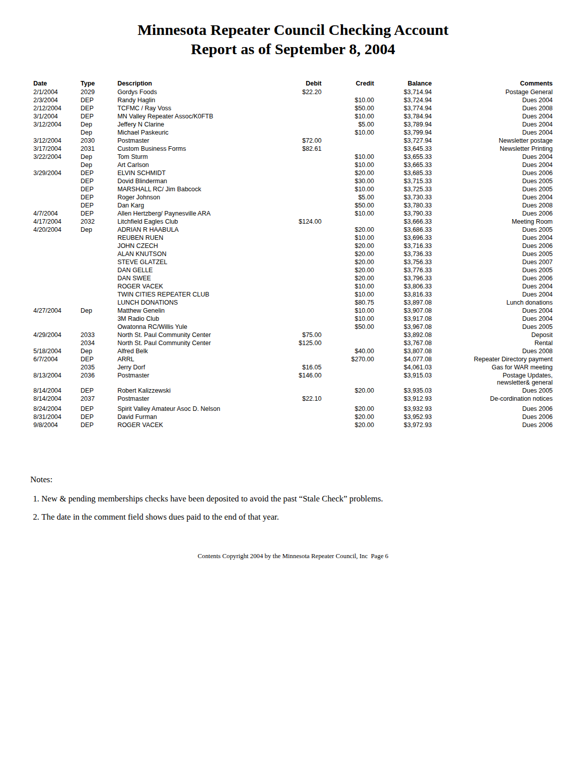Minnesota Repeater Council Checking Account
Report as of September 8, 2004
| Date | Type | Description | Debit | Credit | Balance | Comments |
| --- | --- | --- | --- | --- | --- | --- |
| 2/1/2004 | 2029 | Gordys Foods | $22.20 | | $3,714.94 | Postage General |
| 2/3/2004 | DEP | Randy Haglin | | $10.00 | $3,724.94 | Dues 2004 |
| 2/12/2004 | DEP | TCFMC / Ray Voss | | $50.00 | $3,774.94 | Dues 2008 |
| 3/1/2004 | DEP | MN Valley Repeater Assoc/K0FTB | | $10.00 | $3,784.94 | Dues 2004 |
| 3/12/2004 | Dep | Jeffery N Clarine | | $5.00 | $3,789.94 | Dues 2004 |
| | Dep | Michael Paskeuric | | $10.00 | $3,799.94 | Dues 2004 |
| 3/12/2004 | 2030 | Postmaster | $72.00 | | $3,727.94 | Newsletter postage |
| 3/17/2004 | 2031 | Custom Business Forms | $82.61 | | $3,645.33 | Newsletter Printing |
| 3/22/2004 | Dep | Tom Sturm | | $10.00 | $3,655.33 | Dues 2004 |
| | Dep | Art Carlson | | $10.00 | $3,665.33 | Dues 2004 |
| 3/29/2004 | DEP | ELVIN SCHMIDT | | $20.00 | $3,685.33 | Dues 2006 |
| | DEP | Dovid Blinderman | | $30.00 | $3,715.33 | Dues 2005 |
| | DEP | MARSHALL RC/ Jim Babcock | | $10.00 | $3,725.33 | Dues 2005 |
| | DEP | Roger Johnson | | $5.00 | $3,730.33 | Dues 2004 |
| | DEP | Dan Karg | | $50.00 | $3,780.33 | Dues 2008 |
| 4/7/2004 | DEP | Allen Hertzberg/ Paynesville ARA | | $10.00 | $3,790.33 | Dues 2006 |
| 4/17/2004 | 2032 | Litchfield Eagles Club | $124.00 | | $3,666.33 | Meeting Room |
| 4/20/2004 | Dep | ADRIAN R HAABULA | | $20.00 | $3,686.33 | Dues 2005 |
| | | REUBEN RUEN | | $10.00 | $3,696.33 | Dues 2004 |
| | | JOHN CZECH | | $20.00 | $3,716.33 | Dues 2006 |
| | | ALAN KNUTSON | | $20.00 | $3,736.33 | Dues 2005 |
| | | STEVE GLATZEL | | $20.00 | $3,756.33 | Dues 2007 |
| | | DAN GELLE | | $20.00 | $3,776.33 | Dues 2005 |
| | | DAN SWEE | | $20.00 | $3,796.33 | Dues 2006 |
| | | ROGER VACEK | | $10.00 | $3,806.33 | Dues 2004 |
| | | TWIN CITIES REPEATER CLUB | | $10.00 | $3,816.33 | Dues 2004 |
| | | LUNCH DONATIONS | | $80.75 | $3,897.08 | Lunch donations |
| 4/27/2004 | Dep | Matthew Genelin | | $10.00 | $3,907.08 | Dues 2004 |
| | | 3M Radio Club | | $10.00 | $3,917.08 | Dues 2004 |
| | | Owatonna RC/Willis Yule | | $50.00 | $3,967.08 | Dues 2005 |
| 4/29/2004 | 2033 | North St. Paul Community Center | $75.00 | | $3,892.08 | Deposit |
| | 2034 | North St. Paul Community Center | $125.00 | | $3,767.08 | Rental |
| 5/18/2004 | Dep | Alfred Belk | | $40.00 | $3,807.08 | Dues 2008 |
| 6/7/2004 | DEP | ARRL | | $270.00 | $4,077.08 | Repeater Directory payment |
| | 2035 | Jerry Dorf | $16.05 | | $4,061.03 | Gas for WAR meeting |
| 8/13/2004 | 2036 | Postmaster | $146.00 | | $3,915.03 | Postage Updates, newsletter& general |
| 8/14/2004 | DEP | Robert Kalizzewski | | $20.00 | $3,935.03 | Dues 2005 |
| 8/14/2004 | 2037 | Postmaster | $22.10 | | $3,912.93 | De-cordination notices |
| 8/24/2004 | DEP | Spirit Valley Amateur Asoc D. Nelson | | $20.00 | $3,932.93 | Dues 2006 |
| 8/31/2004 | DEP | David Furman | | $20.00 | $3,952.93 | Dues 2006 |
| 9/8/2004 | DEP | ROGER VACEK | | $20.00 | $3,972.93 | Dues 2006 |
Notes:
New & pending memberships checks have been deposited to avoid the past “Stale Check” problems.
The date in the comment field shows dues paid to the end of that year.
Contents Copyright 2004 by the Minnesota Repeater Council, Inc Page 6